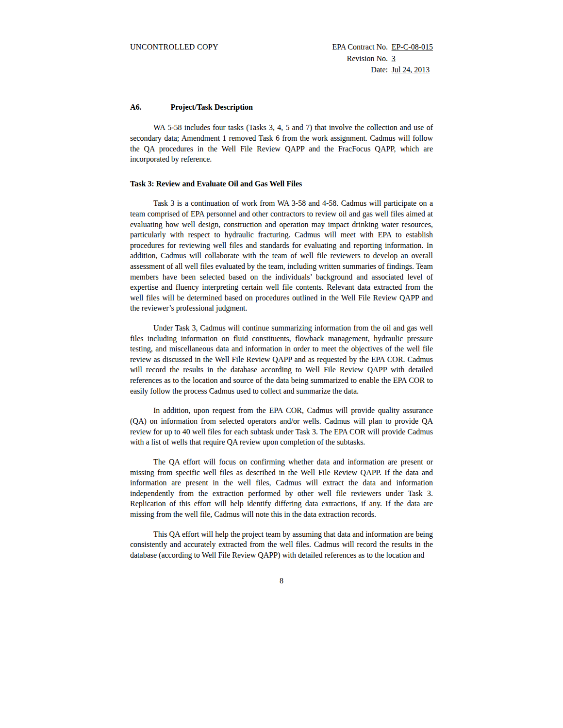UNCONTROLLED COPY
| EPA Contract No. | EP-C-08-015 |
| Revision No. | 3 |
| Date: | Jul 24, 2013 |
A6. Project/Task Description
WA 5-58 includes four tasks (Tasks 3, 4, 5 and 7) that involve the collection and use of secondary data; Amendment 1 removed Task 6 from the work assignment. Cadmus will follow the QA procedures in the Well File Review QAPP and the FracFocus QAPP, which are incorporated by reference.
Task 3: Review and Evaluate Oil and Gas Well Files
Task 3 is a continuation of work from WA 3-58 and 4-58. Cadmus will participate on a team comprised of EPA personnel and other contractors to review oil and gas well files aimed at evaluating how well design, construction and operation may impact drinking water resources, particularly with respect to hydraulic fracturing. Cadmus will meet with EPA to establish procedures for reviewing well files and standards for evaluating and reporting information. In addition, Cadmus will collaborate with the team of well file reviewers to develop an overall assessment of all well files evaluated by the team, including written summaries of findings. Team members have been selected based on the individuals’ background and associated level of expertise and fluency interpreting certain well file contents. Relevant data extracted from the well files will be determined based on procedures outlined in the Well File Review QAPP and the reviewer’s professional judgment.
Under Task 3, Cadmus will continue summarizing information from the oil and gas well files including information on fluid constituents, flowback management, hydraulic pressure testing, and miscellaneous data and information in order to meet the objectives of the well file review as discussed in the Well File Review QAPP and as requested by the EPA COR. Cadmus will record the results in the database according to Well File Review QAPP with detailed references as to the location and source of the data being summarized to enable the EPA COR to easily follow the process Cadmus used to collect and summarize the data.
In addition, upon request from the EPA COR, Cadmus will provide quality assurance (QA) on information from selected operators and/or wells. Cadmus will plan to provide QA review for up to 40 well files for each subtask under Task 3. The EPA COR will provide Cadmus with a list of wells that require QA review upon completion of the subtasks.
The QA effort will focus on confirming whether data and information are present or missing from specific well files as described in the Well File Review QAPP. If the data and information are present in the well files, Cadmus will extract the data and information independently from the extraction performed by other well file reviewers under Task 3. Replication of this effort will help identify differing data extractions, if any. If the data are missing from the well file, Cadmus will note this in the data extraction records.
This QA effort will help the project team by assuming that data and information are being consistently and accurately extracted from the well files. Cadmus will record the results in the database (according to Well File Review QAPP) with detailed references as to the location and
8